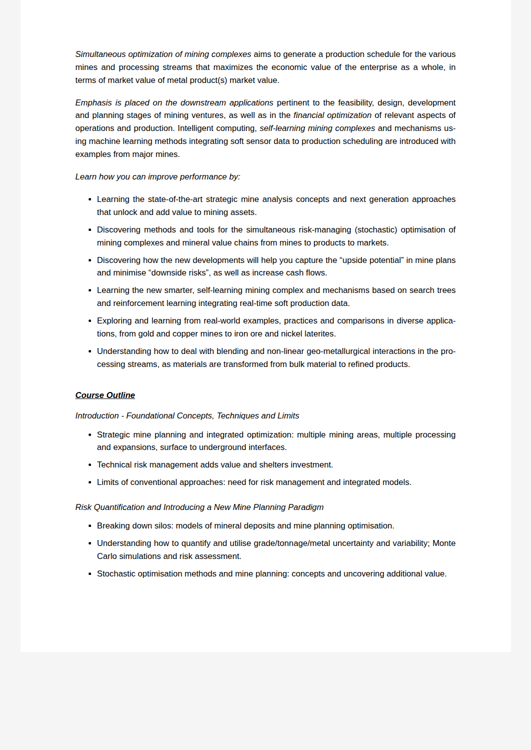Simultaneous optimization of mining complexes aims to generate a production schedule for the various mines and processing streams that maximizes the economic value of the enterprise as a whole, in terms of market value of metal product(s) market value.
Emphasis is placed on the downstream applications pertinent to the feasibility, design, development and planning stages of mining ventures, as well as in the financial optimization of relevant aspects of operations and production. Intelligent computing, self-learning mining complexes and mechanisms using machine learning methods integrating soft sensor data to production scheduling are introduced with examples from major mines.
Learn how you can improve performance by:
Learning the state-of-the-art strategic mine analysis concepts and next generation approaches that unlock and add value to mining assets.
Discovering methods and tools for the simultaneous risk-managing (stochastic) optimisation of mining complexes and mineral value chains from mines to products to markets.
Discovering how the new developments will help you capture the “upside potential” in mine plans and minimise “downside risks”, as well as increase cash flows.
Learning the new smarter, self-learning mining complex and mechanisms based on search trees and reinforcement learning integrating real-time soft production data.
Exploring and learning from real-world examples, practices and comparisons in diverse applications, from gold and copper mines to iron ore and nickel laterites.
Understanding how to deal with blending and non-linear geo-metallurgical interactions in the processing streams, as materials are transformed from bulk material to refined products.
Course Outline
Introduction - Foundational Concepts, Techniques and Limits
Strategic mine planning and integrated optimization: multiple mining areas, multiple processing and expansions, surface to underground interfaces.
Technical risk management adds value and shelters investment.
Limits of conventional approaches: need for risk management and integrated models.
Risk Quantification and Introducing a New Mine Planning Paradigm
Breaking down silos: models of mineral deposits and mine planning optimisation.
Understanding how to quantify and utilise grade/tonnage/metal uncertainty and variability; Monte Carlo simulations and risk assessment.
Stochastic optimisation methods and mine planning: concepts and uncovering additional value.